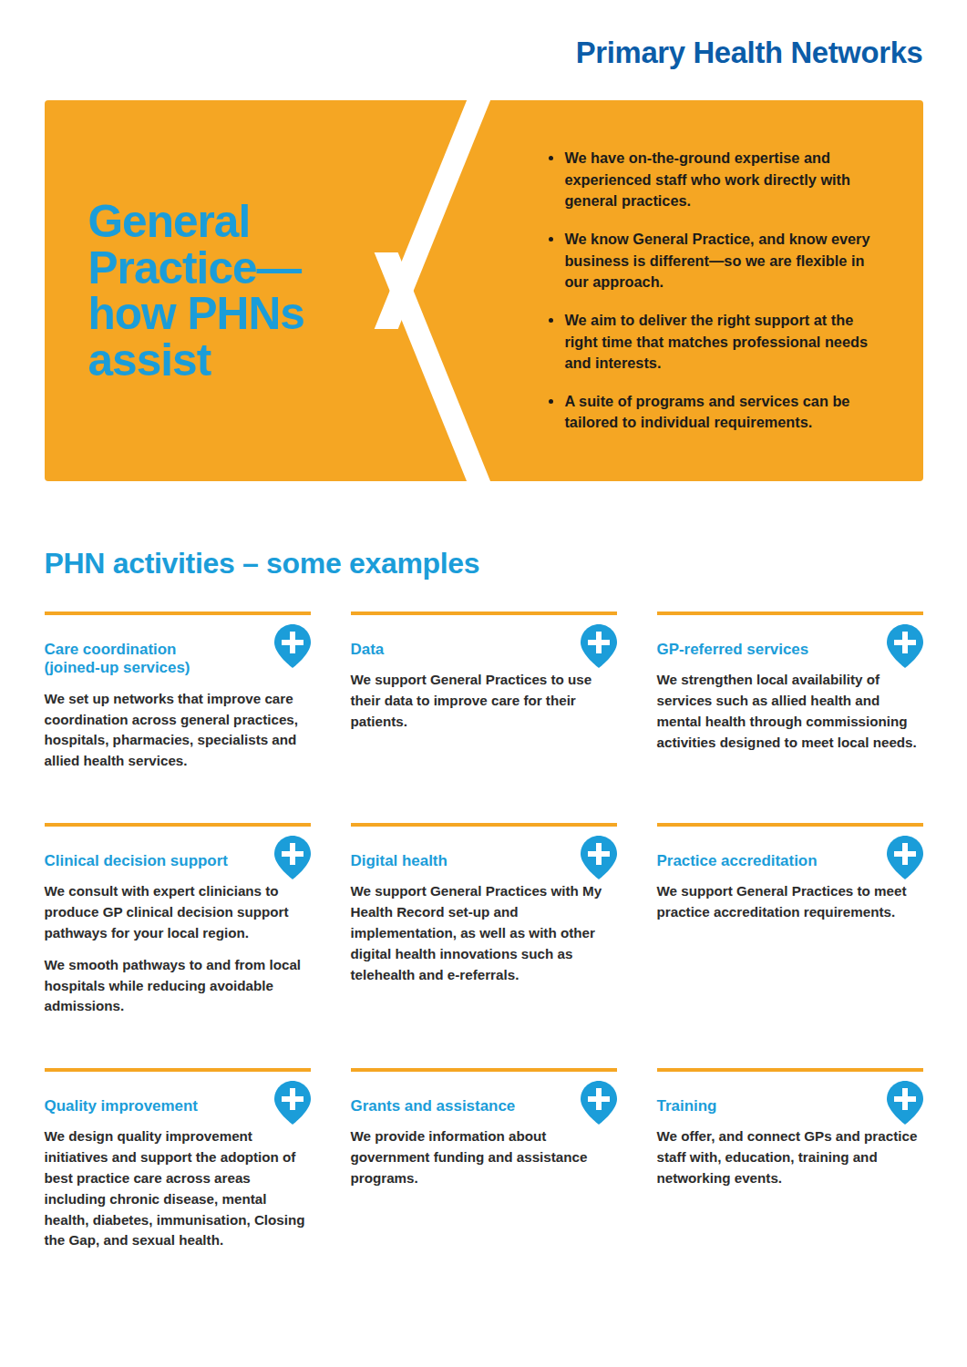Primary Health Networks
General
Practice—
how PHNs
assist
We have on-the-ground expertise and experienced staff who work directly with general practices.
We know General Practice, and know every business is different—so we are flexible in our approach.
We aim to deliver the right support at the right time that matches professional needs and interests.
A suite of programs and services can be tailored to individual requirements.
PHN activities – some examples
Care coordination
(joined-up services)
We set up networks that improve care coordination across general practices, hospitals, pharmacies, specialists and allied health services.
Data
We support General Practices to use their data to improve care for their patients.
GP-referred services
We strengthen local availability of services such as allied health and mental health through commissioning activities designed to meet local needs.
Clinical decision support
We consult with expert clinicians to produce GP clinical decision support pathways for your local region.
We smooth pathways to and from local hospitals while reducing avoidable admissions.
Digital health
We support General Practices with My Health Record set-up and implementation, as well as with other digital health innovations such as telehealth and e-referrals.
Practice accreditation
We support General Practices to meet practice accreditation requirements.
Quality improvement
We design quality improvement initiatives and support the adoption of best practice care across areas including chronic disease, mental health, diabetes, immunisation, Closing the Gap, and sexual health.
Grants and assistance
We provide information about government funding and assistance programs.
Training
We offer, and connect GPs and practice staff with, education, training and networking events.